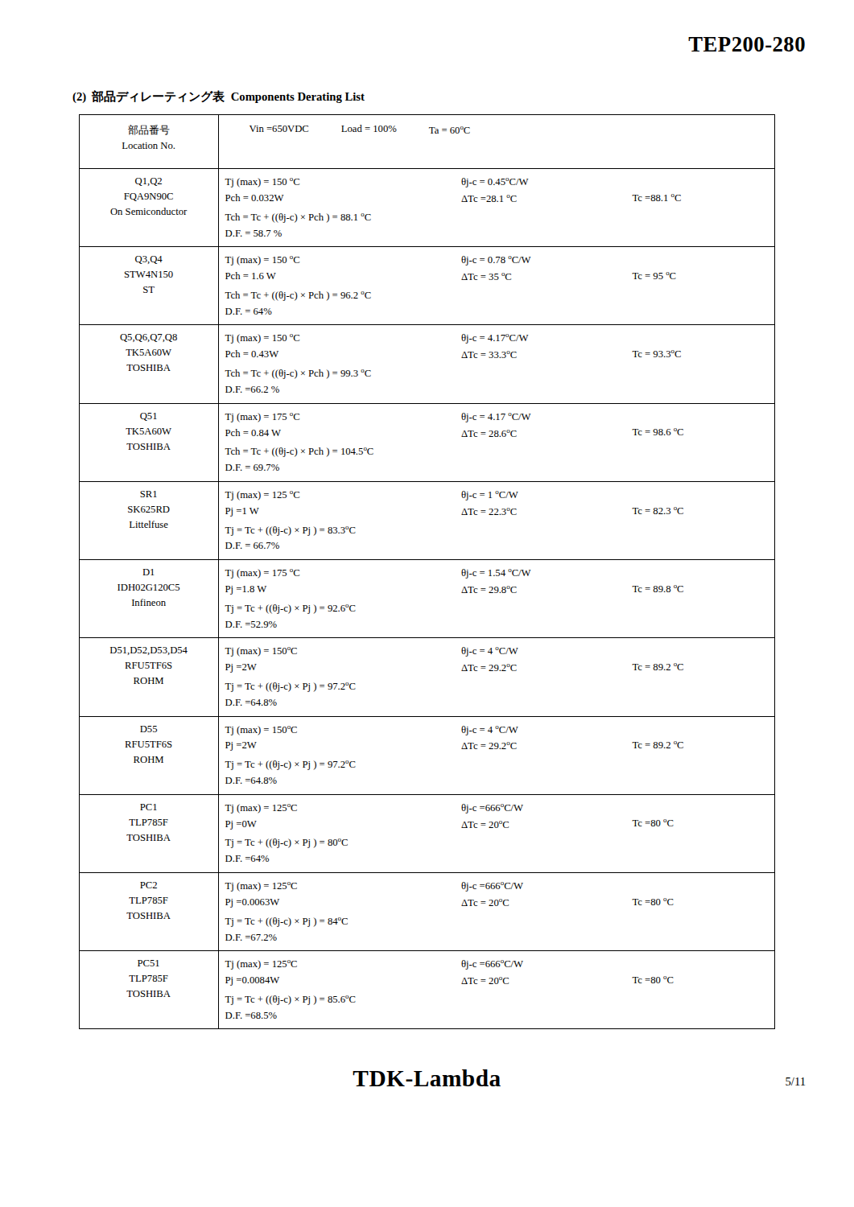TEP200-280
(2) 部品ディレーティング表 Components Derating List
| 部品番号 Location No. | Vin =650VDC Load = 100% Ta = 60 o C |
| Q1,Q2 FQA9N90C On Semiconductor | Tj (max) = 150 o C Pch = 0.032W θj-c = 0.45 o C/W ΔTc =28.1 o C Tc =88.1 o C Tch = Tc + ((θj-c) × Pch ) = 88.1 o C D.F. = 58.7 % |
| Q3,Q4 STW4N150 ST | Tj (max) = 150 o C Pch = 1.6 W θj-c = 0.78 o C/W ΔTc = 35 o C Tc = 95 o C Tch = Tc + ((θj-c) × Pch ) = 96.2 o C D.F. = 64% |
| Q5,Q6,Q7,Q8 TK5A60W TOSHIBA | Tj (max) = 150 o C Pch = 0.43W θj-c = 4.17 o C/W ΔTc = 33.3 o C Tc = 93.3 o C Tch = Tc + ((θj-c) × Pch ) = 99.3 o C D.F. =66.2 % |
| Q51 TK5A60W TOSHIBA | Tj (max) = 175 o C Pch = 0.84 W θj-c = 4.17 o C/W ΔTc = 28.6 o C Tc = 98.6 o C Tch = Tc + ((θj-c) × Pch ) = 104.5 o C D.F. = 69.7% |
| SR1 SK625RD Littelfuse | Tj (max) = 125 o C Pj =1 W θj-c = 1 o C/W ΔTc = 22.3 o C Tc = 82.3 o C Tj = Tc + ((θj-c) × Pj ) = 83.3 o C D.F. = 66.7% |
| D1 IDH02G120C5 Infineon | Tj (max) = 175 o C Pj =1.8 W θj-c = 1.54 o C/W ΔTc = 29.8 o C Tc = 89.8 o C Tj = Tc + ((θj-c) × Pj ) = 92.6 o C D.F. =52.9% |
| D51,D52,D53,D54 RFU5TF6S ROHM | Tj (max) = 150 o C Pj =2W θj-c = 4 o C/W ΔTc = 29.2 o C Tc = 89.2 o C Tj = Tc + ((θj-c) × Pj ) = 97.2 o C D.F. =64.8% |
| D55 RFU5TF6S ROHM | Tj (max) = 150 o C Pj =2W θj-c = 4 o C/W ΔTc = 29.2 o C Tc = 89.2 o C Tj = Tc + ((θj-c) × Pj ) = 97.2 o C D.F. =64.8% |
| PC1 TLP785F TOSHIBA | Tj (max) = 125 o C Pj =0W θj-c =666 o C/W ΔTc = 20 o C Tc =80 o C Tj = Tc + ((θj-c) × Pj ) = 80 o C D.F. =64% |
| PC2 TLP785F TOSHIBA | Tj (max) = 125 o C Pj =0.0063W θj-c =666 o C/W ΔTc = 20 o C Tc =80 o C Tj = Tc + ((θj-c) × Pj ) = 84 o C D.F. =67.2% |
| PC51 TLP785F TOSHIBA | Tj (max) = 125 o C Pj =0.0084W θj-c =666 o C/W ΔTc = 20 o C Tc =80 o C Tj = Tc + ((θj-c) × Pj ) = 85.6 o C D.F. =68.5% |
TDK-Lambda 5/11